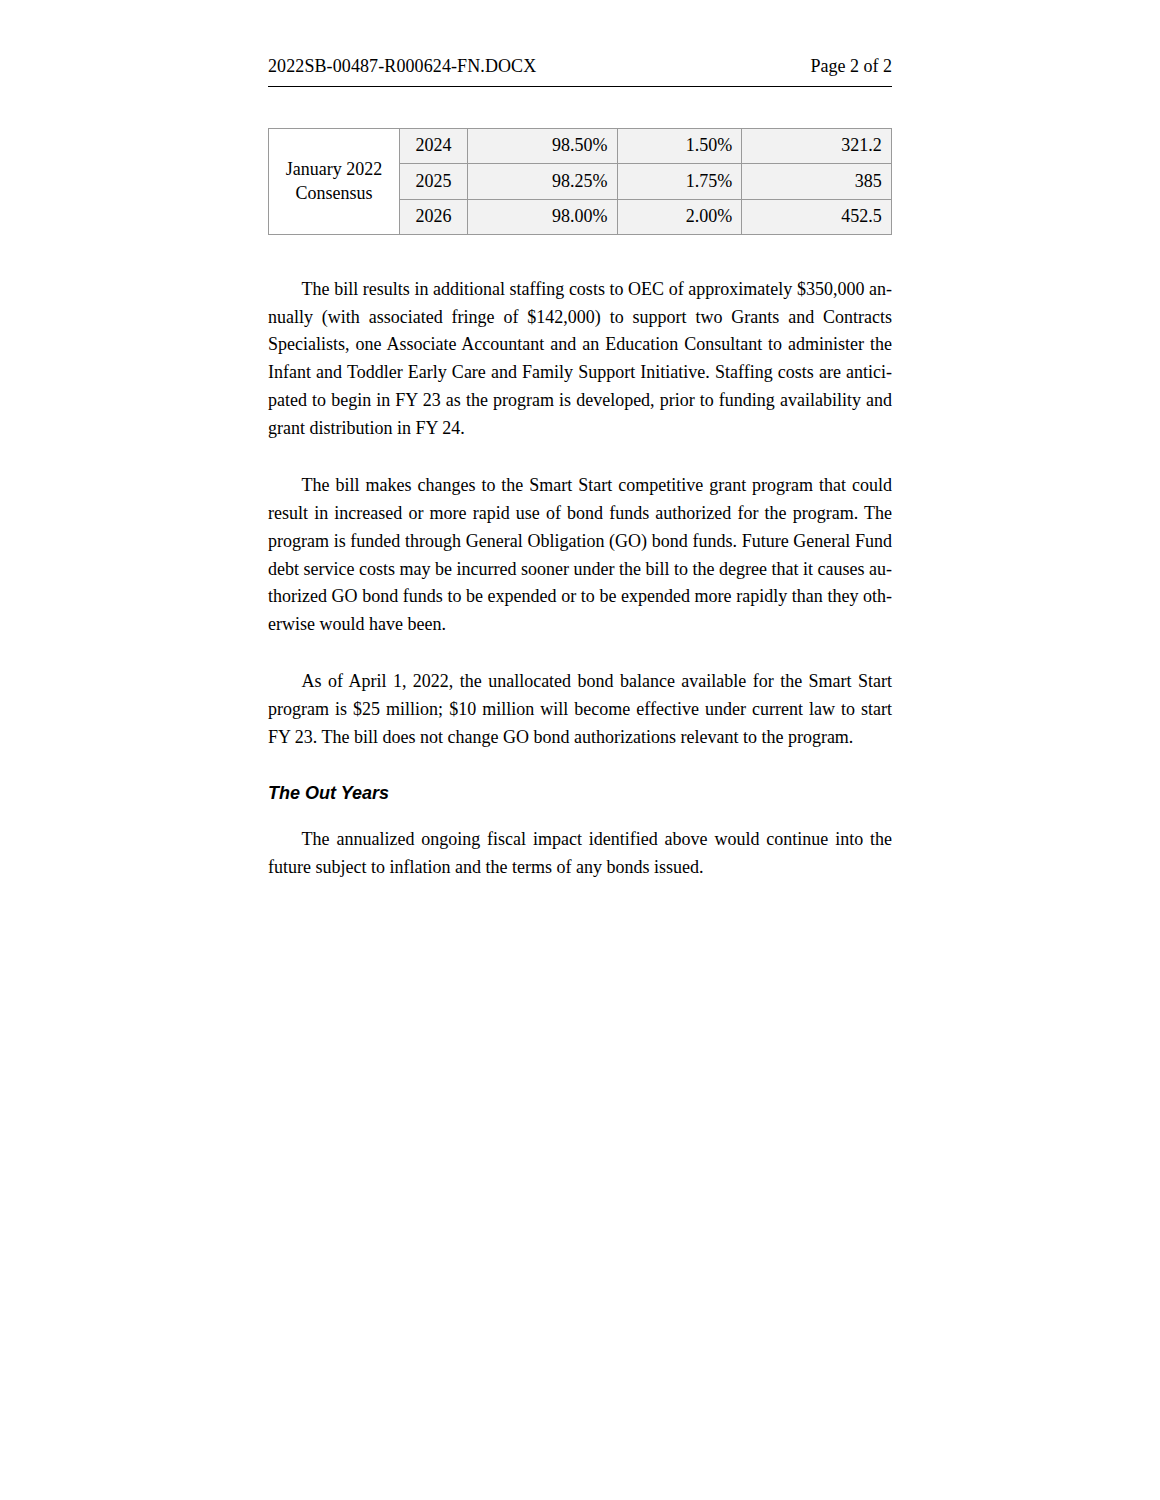2022SB-00487-R000624-FN.DOCX Page 2 of 2
| January 2022 Consensus | 2024 | 98.50% | 1.50% | 321.2 |
| 2025 | 98.25% | 1.75% | 385 |
| 2026 | 98.00% | 2.00% | 452.5 |
The bill results in additional staffing costs to OEC of approximately $350,000 annually (with associated fringe of $142,000) to support two Grants and Contracts Specialists, one Associate Accountant and an Education Consultant to administer the Infant and Toddler Early Care and Family Support Initiative. Staffing costs are anticipated to begin in FY 23 as the program is developed, prior to funding availability and grant distribution in FY 24.
The bill makes changes to the Smart Start competitive grant program that could result in increased or more rapid use of bond funds authorized for the program. The program is funded through General Obligation (GO) bond funds. Future General Fund debt service costs may be incurred sooner under the bill to the degree that it causes authorized GO bond funds to be expended or to be expended more rapidly than they otherwise would have been.
As of April 1, 2022, the unallocated bond balance available for the Smart Start program is $25 million; $10 million will become effective under current law to start FY 23. The bill does not change GO bond authorizations relevant to the program.
The Out Years
The annualized ongoing fiscal impact identified above would continue into the future subject to inflation and the terms of any bonds issued.